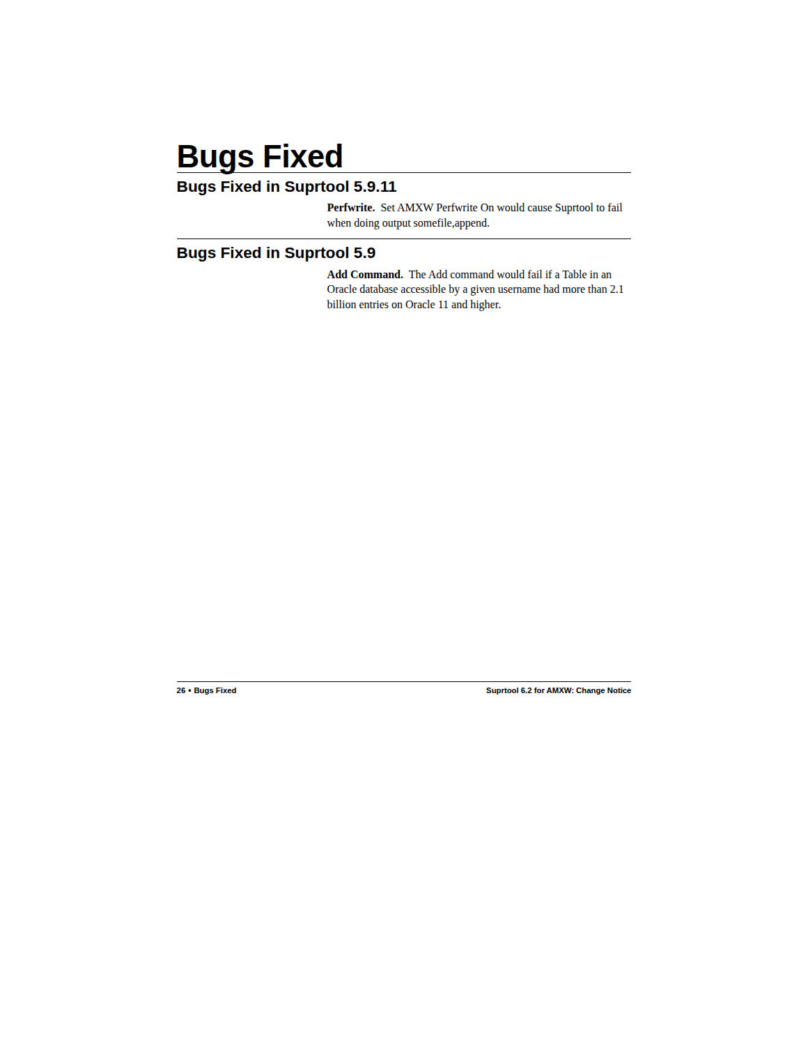Bugs Fixed
Bugs Fixed in Suprtool 5.9.11
Perfwrite. Set AMXW Perfwrite On would cause Suprtool to fail when doing output somefile,append.
Bugs Fixed in Suprtool 5.9
Add Command. The Add command would fail if a Table in an Oracle database accessible by a given username had more than 2.1 billion entries on Oracle 11 and higher.
26•Bugs Fixed
Suprtool 6.2 for AMXW: Change Notice